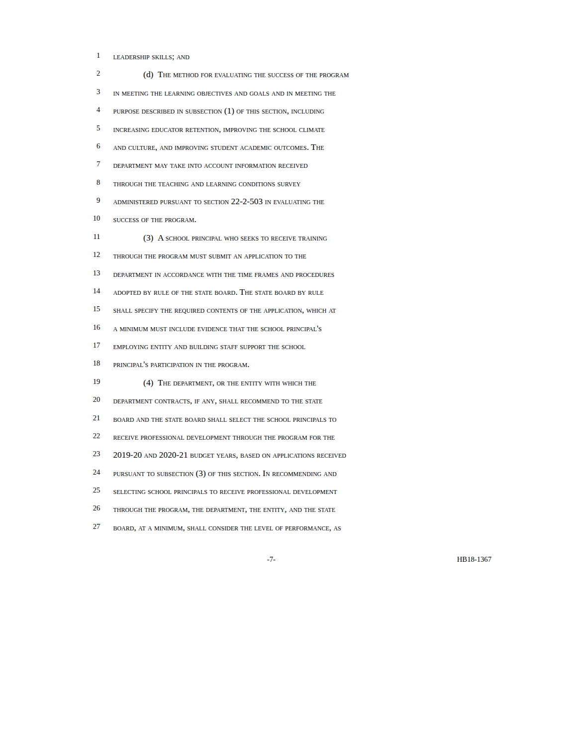leadership skills; and
(d) The method for evaluating the success of the program
in meeting the learning objectives and goals and in meeting the
purpose described in subsection (1) of this section, including
increasing educator retention, improving the school climate
and culture, and improving student academic outcomes. The
department may take into account information received
through the teaching and learning conditions survey
administered pursuant to section 22-2-503 in evaluating the
success of the program.
(3) A school principal who seeks to receive training
through the program must submit an application to the
department in accordance with the time frames and procedures
adopted by rule of the state board. The state board by rule
shall specify the required contents of the application, which at
a minimum must include evidence that the school principal's
employing entity and building staff support the school
principal's participation in the program.
(4) The department, or the entity with which the
department contracts, if any, shall recommend to the state
board and the state board shall select the school principals to
receive professional development through the program for the
2019-20 and 2020-21 budget years, based on applications received
pursuant to subsection (3) of this section. In recommending and
selecting school principals to receive professional development
through the program, the department, the entity, and the state
board, at a minimum, shall consider the level of performance, as
-7-
HB18-1367